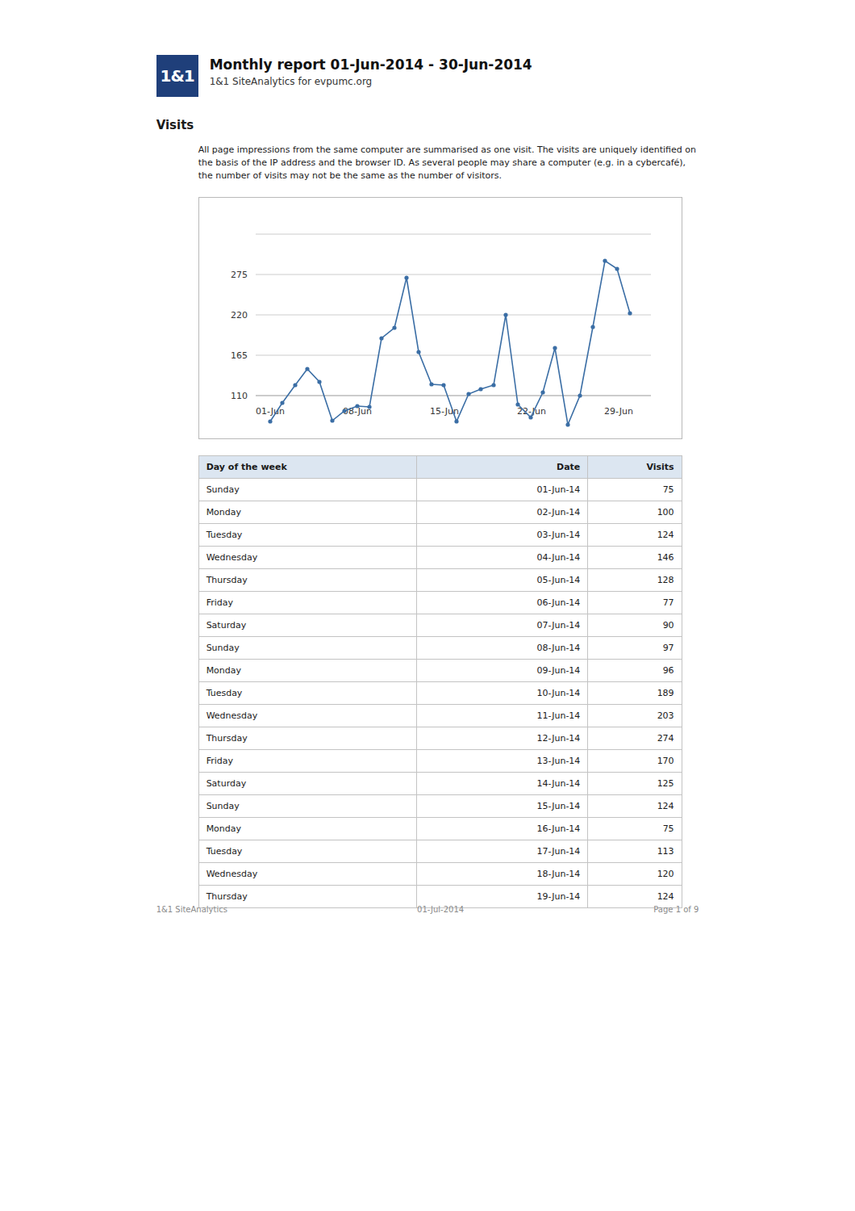1&1
Monthly report 01-Jun-2014 - 30-Jun-2014
1&1 SiteAnalytics for evpumc.org
Visits
All page impressions from the same computer are summarised as one visit. The visits are uniquely identified on the basis of the IP address and the browser ID. As several people may share a computer (e.g. in a cybercafé), the number of visits may not be the same as the number of visitors.
275 220 165 110 01-Jun 08-Jun 15-Jun 22-Jun 29-Jun
| Day of the week | Date | Visits |
| --- | --- | --- |
| Sunday | 01-Jun-14 | 75 |
| Monday | 02-Jun-14 | 100 |
| Tuesday | 03-Jun-14 | 124 |
| Wednesday | 04-Jun-14 | 146 |
| Thursday | 05-Jun-14 | 128 |
| Friday | 06-Jun-14 | 77 |
| Saturday | 07-Jun-14 | 90 |
| Sunday | 08-Jun-14 | 97 |
| Monday | 09-Jun-14 | 96 |
| Tuesday | 10-Jun-14 | 189 |
| Wednesday | 11-Jun-14 | 203 |
| Thursday | 12-Jun-14 | 274 |
| Friday | 13-Jun-14 | 170 |
| Saturday | 14-Jun-14 | 125 |
| Sunday | 15-Jun-14 | 124 |
| Monday | 16-Jun-14 | 75 |
| Tuesday | 17-Jun-14 | 113 |
| Wednesday | 18-Jun-14 | 120 |
| Thursday | 19-Jun-14 | 124 |
1&1 SiteAnalytics 01-Jul-2014 Page 1 of 9